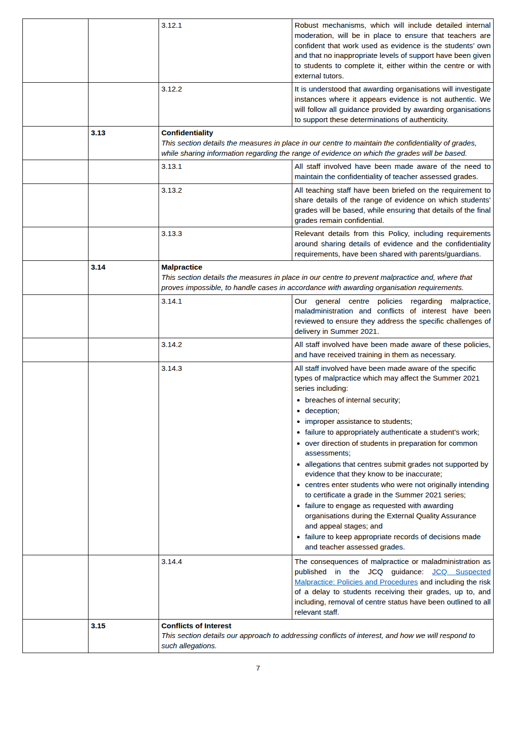| | | 3.12.1 | Robust mechanisms, which will include detailed internal moderation, will be in place to ensure that teachers are confident that work used as evidence is the students’ own and that no inappropriate levels of support have been given to students to complete it, either within the centre or with external tutors. |
| | | 3.12.2 | It is understood that awarding organisations will investigate instances where it appears evidence is not authentic. We will follow all guidance provided by awarding organisations to support these determinations of authenticity. |
| | 3.13 | Confidentiality This section details the measures in place in our centre to maintain the confidentiality of grades, while sharing information regarding the range of evidence on which the grades will be based. |
| | | 3.13.1 | All staff involved have been made aware of the need to maintain the confidentiality of teacher assessed grades. |
| | | 3.13.2 | All teaching staff have been briefed on the requirement to share details of the range of evidence on which students’ grades will be based, while ensuring that details of the final grades remain confidential. |
| | | 3.13.3 | Relevant details from this Policy, including requirements around sharing details of evidence and the confidentiality requirements, have been shared with parents/guardians. |
| | 3.14 | Malpractice This section details the measures in place in our centre to prevent malpractice and, where that proves impossible, to handle cases in accordance with awarding organisation requirements. |
| | | 3.14.1 | Our general centre policies regarding malpractice, maladministration and conflicts of interest have been reviewed to ensure they address the specific challenges of delivery in Summer 2021. |
| | | 3.14.2 | All staff involved have been made aware of these policies, and have received training in them as necessary. |
| | | 3.14.3 | All staff involved have been made aware of the specific types of malpractice which may affect the Summer 2021 series including: breaches of internal security; deception; improper assistance to students; failure to appropriately authenticate a student’s work; over direction of students in preparation for common assessments; allegations that centres submit grades not supported by evidence that they know to be inaccurate; centres enter students who were not originally intending to certificate a grade in the Summer 2021 series; failure to engage as requested with awarding organisations during the External Quality Assurance and appeal stages; and failure to keep appropriate records of decisions made and teacher assessed grades. |
| | | 3.14.4 | The consequences of malpractice or maladministration as published in the JCQ guidance: JCQ Suspected Malpractice: Policies and Procedures and including the risk of a delay to students receiving their grades, up to, and including, removal of centre status have been outlined to all relevant staff. |
| | 3.15 | Conflicts of Interest This section details our approach to addressing conflicts of interest, and how we will respond to such allegations. |
7